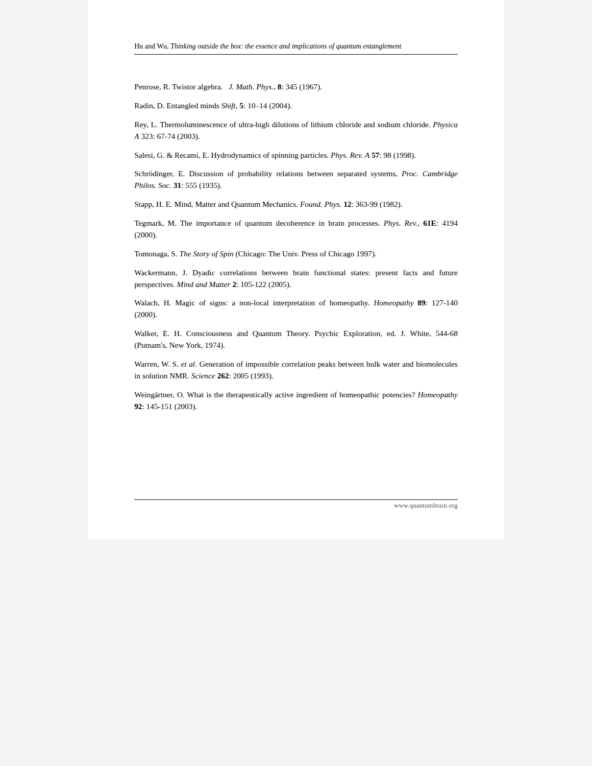Hu and Wu, Thinking outside the box: the essence and implications of quantum entanglement
Penrose, R. Twistor algebra. J. Math. Phys., 8: 345 (1967).
Radin, D. Entangled minds Shift, 5: 10–14 (2004).
Rey, L. Thermoluminescence of ultra-high dilutions of lithium chloride and sodium chloride. Physica A 323: 67-74 (2003).
Salesi, G. & Recami, E. Hydrodynamics of spinning particles. Phys. Rev. A 57: 98 (1998).
Schrödinger, E. Discussion of probability relations between separated systems, Proc. Cambridge Philos. Soc. 31: 555 (1935).
Stapp, H. E. Mind, Matter and Quantum Mechanics. Found. Phys. 12: 363-99 (1982).
Tegmark, M. The importance of quantum decoherence in brain processes. Phys. Rev., 61E: 4194 (2000).
Tomonaga, S. The Story of Spin (Chicago: The Univ. Press of Chicago 1997).
Wackermann, J. Dyadic correlations between brain functional states: present facts and future perspectives. Mind and Matter 2: 105-122 (2005).
Walach, H. Magic of signs: a non-local interpretation of homeopathy. Homeopathy 89: 127-140 (2000).
Walker, E. H. Consciousness and Quantum Theory. Psychic Exploration, ed. J. White, 544-68 (Putnam's, New York, 1974).
Warren, W. S. et al. Generation of impossible correlation peaks between bulk water and biomolecules in solution NMR. Science 262: 2005 (1993).
Weingärtner, O. What is the therapeutically active ingredient of homeopathic potencies? Homeopathy 92: 145-151 (2003).
www.quantumbrain.org